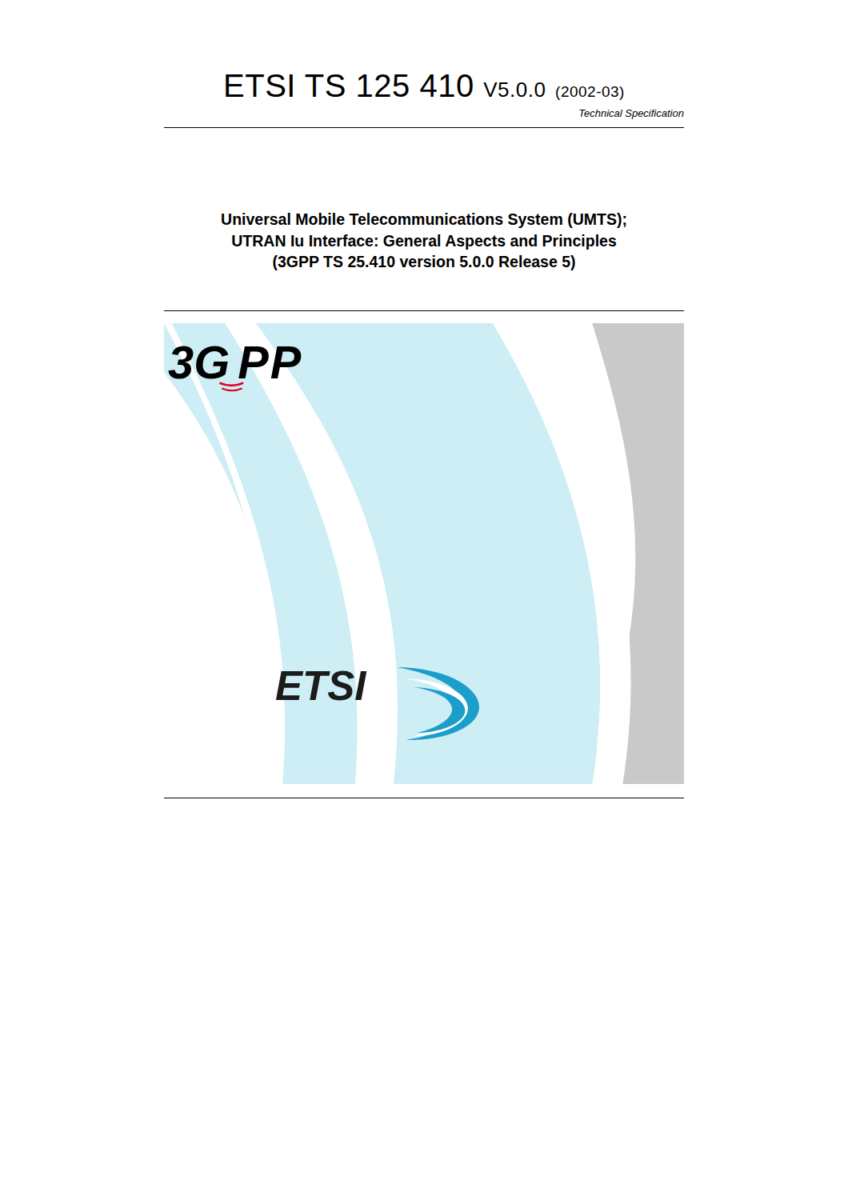ETSI TS 125 410 V5.0.0 (2002-03)
Technical Specification
Universal Mobile Telecommunications System (UMTS);
UTRAN Iu Interface: General Aspects and Principles
(3GPP TS 25.410 version 5.0.0 Release 5)
3G P P ETSI